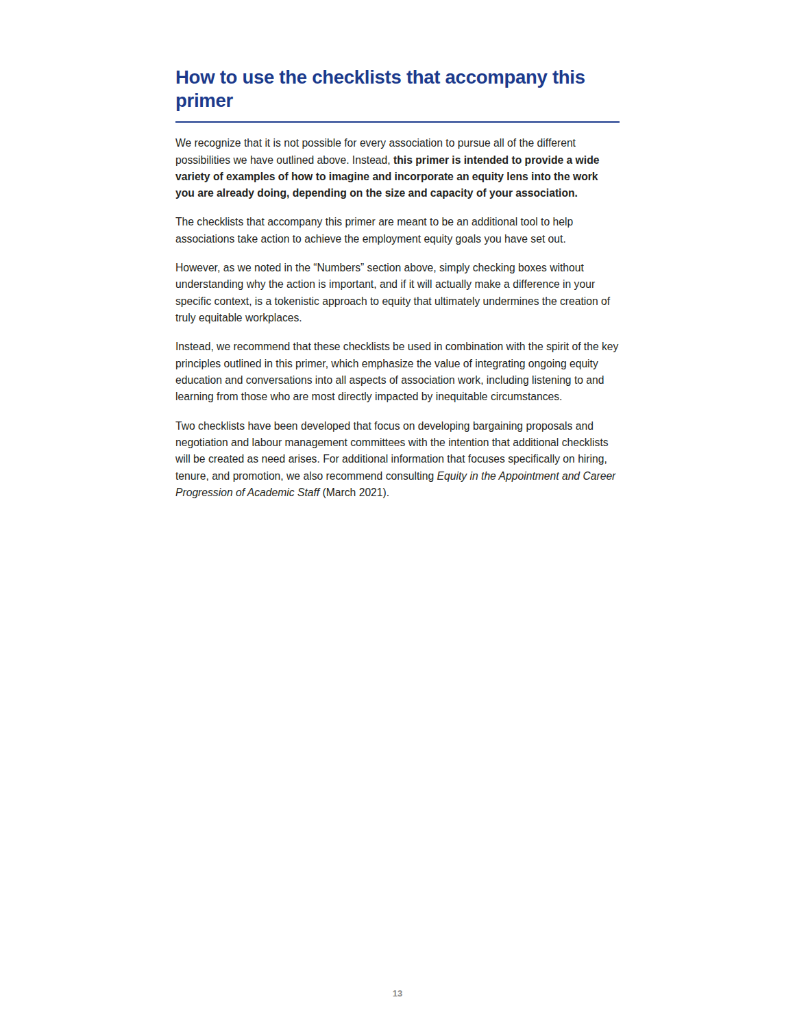How to use the checklists that accompany this primer
We recognize that it is not possible for every association to pursue all of the different possibilities we have outlined above. Instead, this primer is intended to provide a wide variety of examples of how to imagine and incorporate an equity lens into the work you are already doing, depending on the size and capacity of your association.
The checklists that accompany this primer are meant to be an additional tool to help associations take action to achieve the employment equity goals you have set out.
However, as we noted in the “Numbers” section above, simply checking boxes without understanding why the action is important, and if it will actually make a difference in your specific context, is a tokenistic approach to equity that ultimately undermines the creation of truly equitable workplaces.
Instead, we recommend that these checklists be used in combination with the spirit of the key principles outlined in this primer, which emphasize the value of integrating ongoing equity education and conversations into all aspects of association work, including listening to and learning from those who are most directly impacted by inequitable circumstances.
Two checklists have been developed that focus on developing bargaining proposals and negotiation and labour management committees with the intention that additional checklists will be created as need arises. For additional information that focuses specifically on hiring, tenure, and promotion, we also recommend consulting Equity in the Appointment and Career Progression of Academic Staff (March 2021).
13